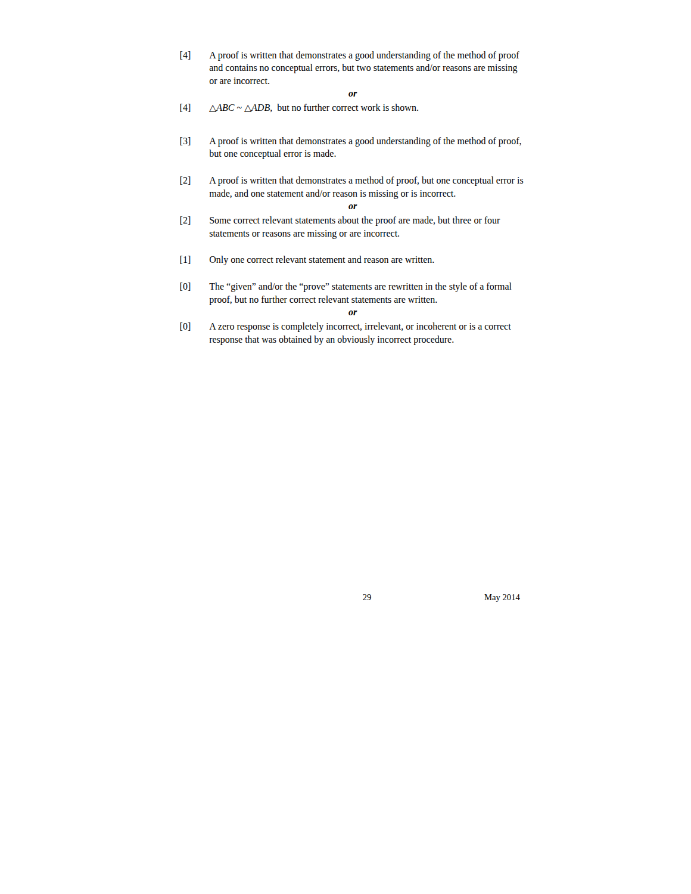[4]
A proof is written that demonstrates a good understanding of the method of proof and contains no conceptual errors, but two statements and/or reasons are missing or are incorrect.
or
[4]
△ABC ~ △ADB, but no further correct work is shown.
[3]
A proof is written that demonstrates a good understanding of the method of proof, but one conceptual error is made.
[2]
A proof is written that demonstrates a method of proof, but one conceptual error is made, and one statement and/or reason is missing or is incorrect.
or
[2]
Some correct relevant statements about the proof are made, but three or four statements or reasons are missing or are incorrect.
[1]
Only one correct relevant statement and reason are written.
[0]
The “given” and/or the “prove” statements are rewritten in the style of a formal proof, but no further correct relevant statements are written.
or
[0]
A zero response is completely incorrect, irrelevant, or incoherent or is a correct response that was obtained by an obviously incorrect procedure.
29 May 2014